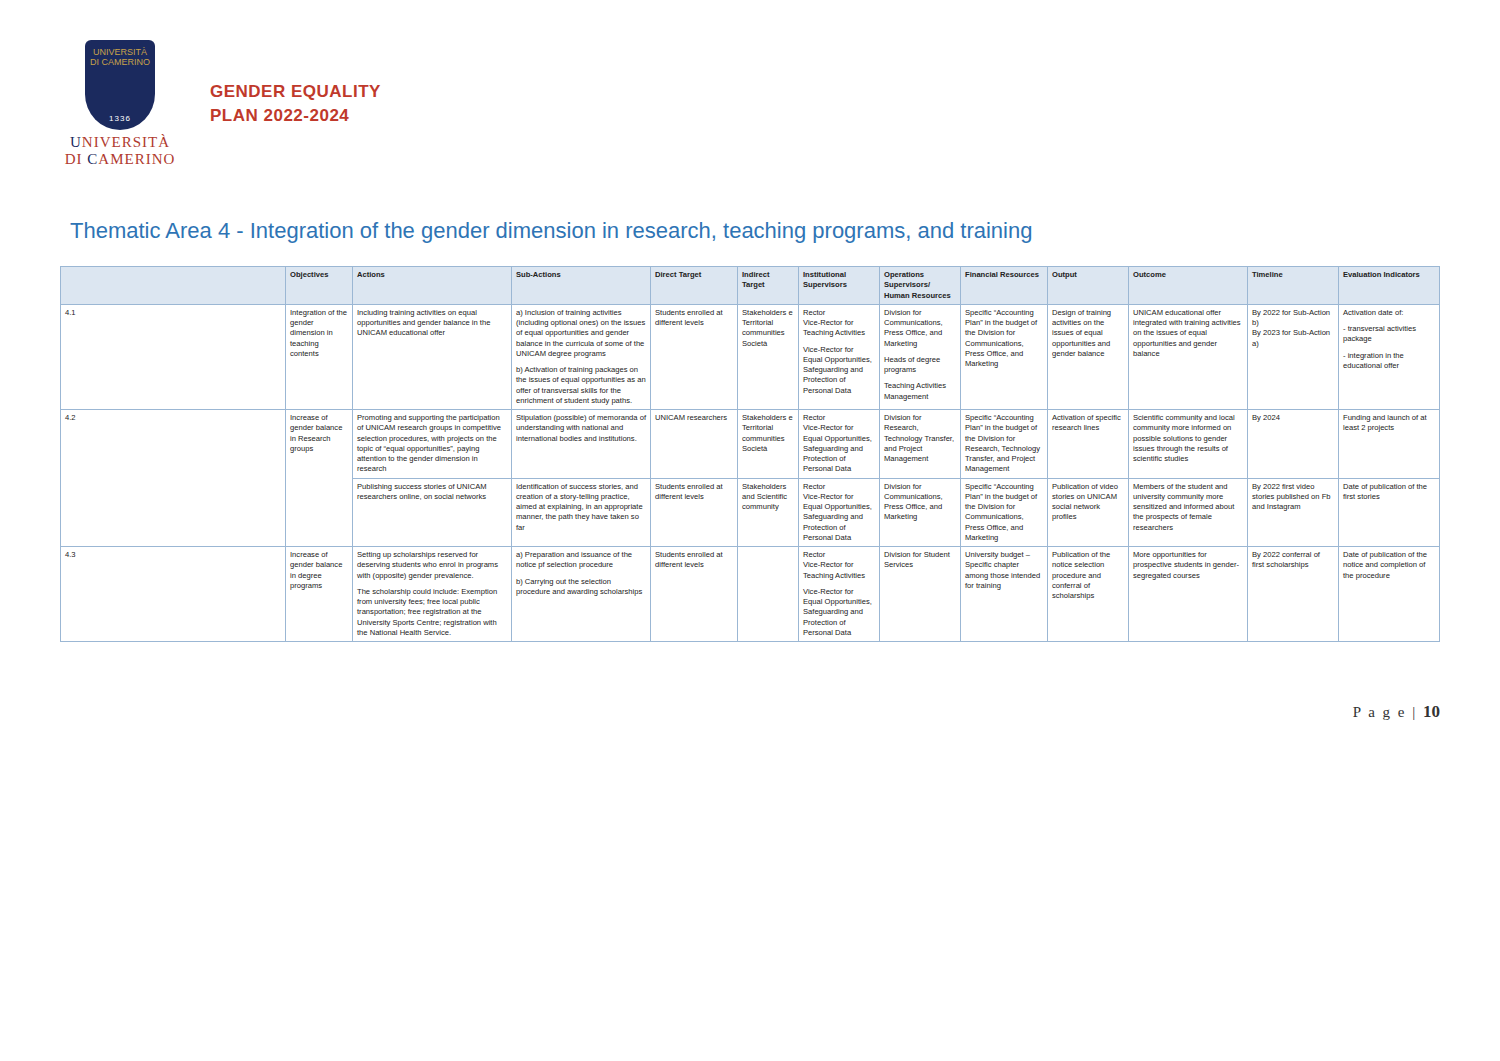UNIVERSITÀ
DI CAMERINO 1336
UNIVERSITÀ
DI CAMERINO
GENDER EQUALITY
PLAN 2022-2024
Thematic Area 4 - Integration of the gender dimension in research, teaching programs, and training
| | Objectives | Actions | Sub-Actions | Direct Target | Indirect Target | Institutional Supervisors | Operations Supervisors/ Human Resources | Financial Resources | Output | Outcome | Timeline | Evaluation Indicators |
| --- | --- | --- | --- | --- | --- | --- | --- | --- | --- | --- | --- | --- |
| 4.1 | Integration of the gender dimension in teaching contents | Including training activities on equal opportunities and gender balance in the UNICAM educational offer | a) Inclusion of training activities (including optional ones) on the issues of equal opportunities and gender balance in the curricula of some of the UNICAM degree programs b) Activation of training packages on the issues of equal opportunities as an offer of transversal skills for the enrichment of student study paths. | Students enrolled at different levels | Stakeholders e Territorial communities Società | Rector Vice-Rector for Teaching Activities Vice-Rector for Equal Opportunities, Safeguarding and Protection of Personal Data | Division for Communications, Press Office, and Marketing Heads of degree programs Teaching Activities Management | Specific “Accounting Plan” in the budget of the Division for Communications, Press Office, and Marketing | Design of training activities on the issues of equal opportunities and gender balance | UNICAM educational offer integrated with training activities on the issues of equal opportunities and gender balance | By 2022 for Sub-Action b) By 2023 for Sub-Action a) | Activation date of: - transversal activities package - integration in the educational offer |
| 4.2 | Increase of gender balance in Research groups | Promoting and supporting the participation of UNICAM research groups in competitive selection procedures, with projects on the topic of “equal opportunities”, paying attention to the gender dimension in research | Stipulation (possible) of memoranda of understanding with national and international bodies and institutions. | UNICAM researchers | Stakeholders e Territorial communities Società | Rector Vice-Rector for Equal Opportunities, Safeguarding and Protection of Personal Data | Division for Research, Technology Transfer, and Project Management | Specific “Accounting Plan” in the budget of the Division for Research, Technology Transfer, and Project Management | Activation of specific research lines | Scientific community and local community more informed on possible solutions to gender issues through the results of scientific studies | By 2024 | Funding and launch of at least 2 projects |
| Publishing success stories of UNICAM researchers online, on social networks | Identification of success stories, and creation of a story-telling practice, aimed at explaining, in an appropriate manner, the path they have taken so far | Students enrolled at different levels | Stakeholders and Scientific community | Rector Vice-Rector for Equal Opportunities, Safeguarding and Protection of Personal Data | Division for Communications, Press Office, and Marketing | Specific “Accounting Plan” in the budget of the Division for Communications, Press Office, and Marketing | Publication of video stories on UNICAM social network profiles | Members of the student and university community more sensitized and informed about the prospects of female researchers | By 2022 first video stories published on Fb and Instagram | Date of publication of the first stories |
| 4.3 | Increase of gender balance in degree programs | Setting up scholarships reserved for deserving students who enrol in programs with (opposite) gender prevalence. The scholarship could include: Exemption from university fees; free local public transportation; free registration at the University Sports Centre; registration with the National Health Service. | a) Preparation and issuance of the notice pf selection procedure b) Carrying out the selection procedure and awarding scholarships | Students enrolled at different levels | | Rector Vice-Rector for Teaching Activities Vice-Rector for Equal Opportunities, Safeguarding and Protection of Personal Data | Division for Student Services | University budget – Specific chapter among those intended for training | Publication of the notice selection procedure and conferral of scholarships | More opportunities for prospective students in gender-segregated courses | By 2022 conferral of first scholarships | Date of publication of the notice and completion of the procedure |
P a g e | 10